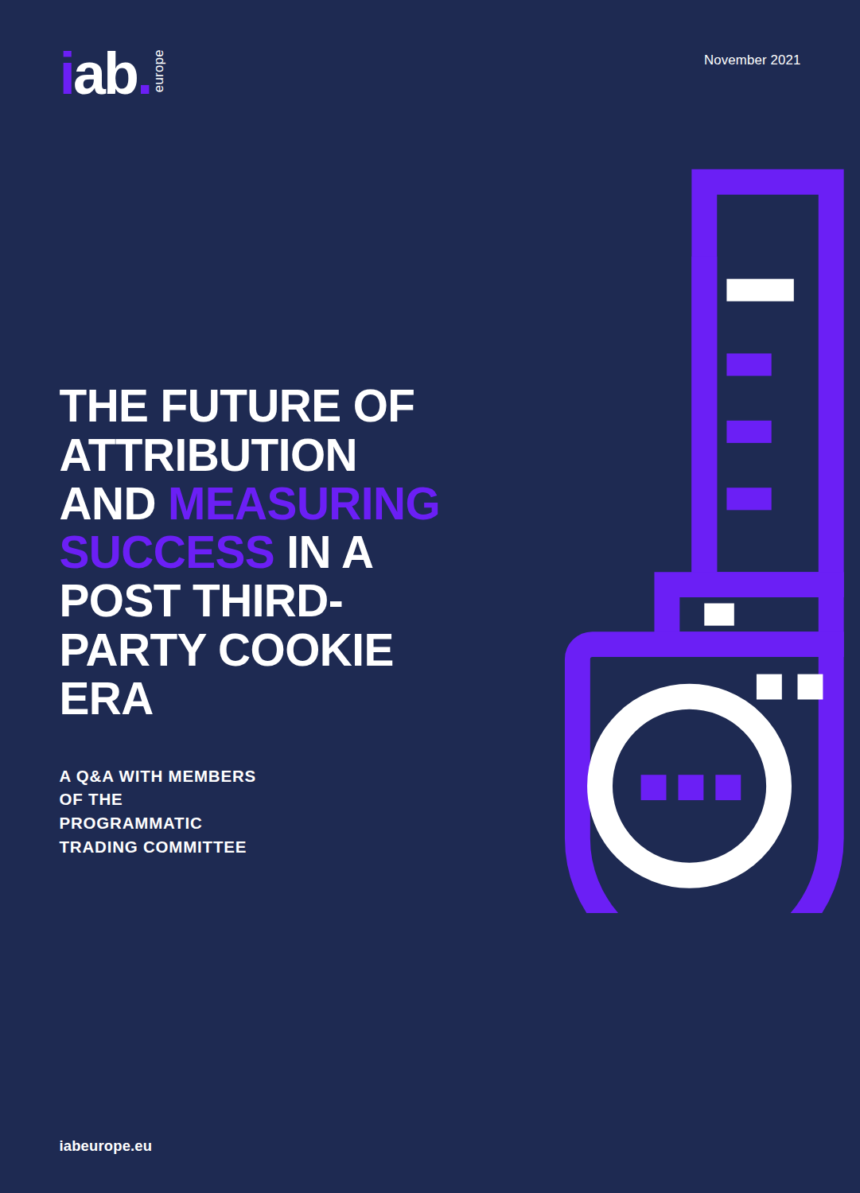iab. europe
November 2021
The Future of Attribution and Measuring Success in a Post Third-Party Cookie Era
A Q&A with Members of the Programmatic Trading Committee
iabeurope.eu